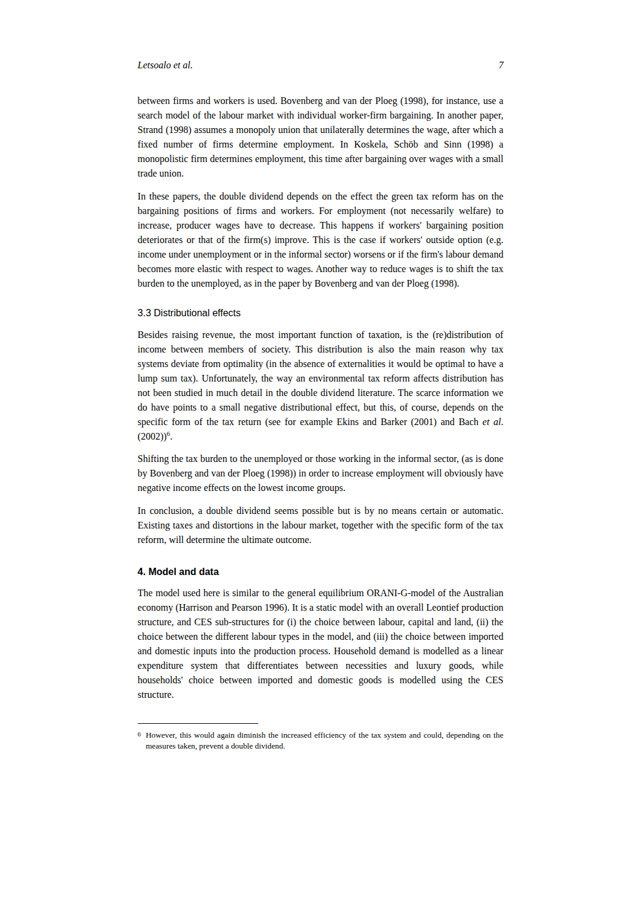Letsoalo et al. 7
between firms and workers is used. Bovenberg and van der Ploeg (1998), for instance, use a search model of the labour market with individual worker-firm bargaining. In another paper, Strand (1998) assumes a monopoly union that unilaterally determines the wage, after which a fixed number of firms determine employment. In Koskela, Schöb and Sinn (1998) a monopolistic firm determines employment, this time after bargaining over wages with a small trade union.
In these papers, the double dividend depends on the effect the green tax reform has on the bargaining positions of firms and workers. For employment (not necessarily welfare) to increase, producer wages have to decrease. This happens if workers' bargaining position deteriorates or that of the firm(s) improve. This is the case if workers' outside option (e.g. income under unemployment or in the informal sector) worsens or if the firm's labour demand becomes more elastic with respect to wages. Another way to reduce wages is to shift the tax burden to the unemployed, as in the paper by Bovenberg and van der Ploeg (1998).
3.3 Distributional effects
Besides raising revenue, the most important function of taxation, is the (re)distribution of income between members of society. This distribution is also the main reason why tax systems deviate from optimality (in the absence of externalities it would be optimal to have a lump sum tax). Unfortunately, the way an environmental tax reform affects distribution has not been studied in much detail in the double dividend literature. The scarce information we do have points to a small negative distributional effect, but this, of course, depends on the specific form of the tax return (see for example Ekins and Barker (2001) and Bach et al. (2002))6.
Shifting the tax burden to the unemployed or those working in the informal sector, (as is done by Bovenberg and van der Ploeg (1998)) in order to increase employment will obviously have negative income effects on the lowest income groups.
In conclusion, a double dividend seems possible but is by no means certain or automatic. Existing taxes and distortions in the labour market, together with the specific form of the tax reform, will determine the ultimate outcome.
4. Model and data
The model used here is similar to the general equilibrium ORANI-G-model of the Australian economy (Harrison and Pearson 1996). It is a static model with an overall Leontief production structure, and CES sub-structures for (i) the choice between labour, capital and land, (ii) the choice between the different labour types in the model, and (iii) the choice between imported and domestic inputs into the production process. Household demand is modelled as a linear expenditure system that differentiates between necessities and luxury goods, while households' choice between imported and domestic goods is modelled using the CES structure.
6 However, this would again diminish the increased efficiency of the tax system and could, depending on the measures taken, prevent a double dividend.